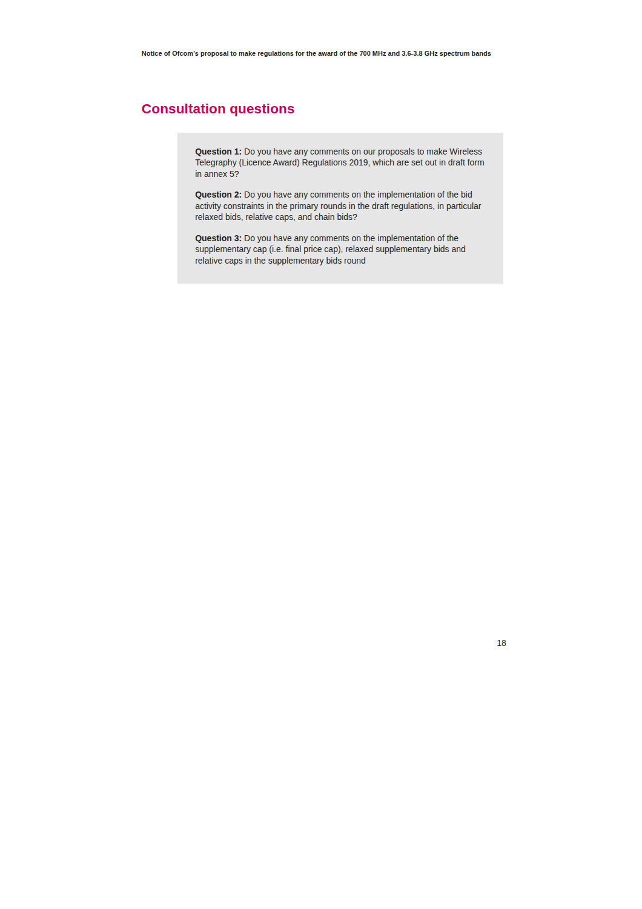Notice of Ofcom’s proposal to make regulations for the award of the 700 MHz and 3.6-3.8 GHz spectrum bands
Consultation questions
Question 1: Do you have any comments on our proposals to make Wireless Telegraphy (Licence Award) Regulations 2019, which are set out in draft form in annex 5?
Question 2: Do you have any comments on the implementation of the bid activity constraints in the primary rounds in the draft regulations, in particular relaxed bids, relative caps, and chain bids?
Question 3: Do you have any comments on the implementation of the supplementary cap (i.e. final price cap), relaxed supplementary bids and relative caps in the supplementary bids round
18